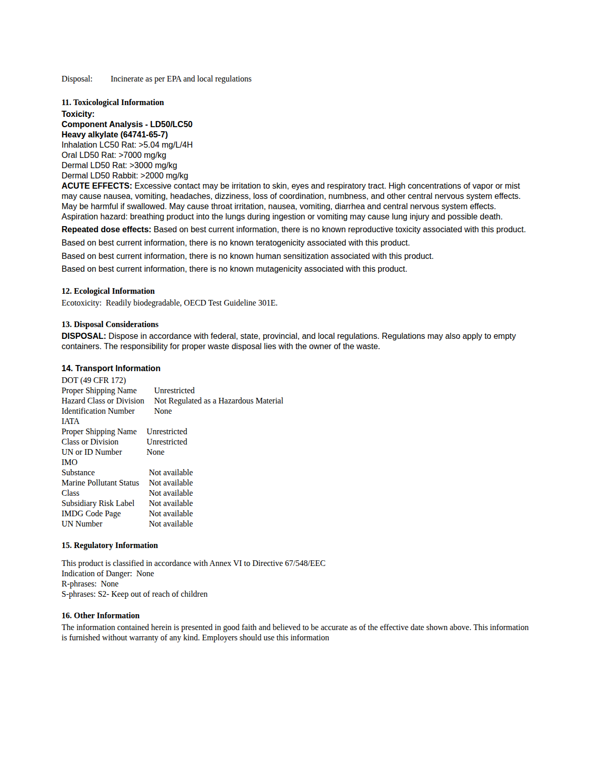Disposal: Incinerate as per EPA and local regulations
11. Toxicological Information
Toxicity:
Component Analysis - LD50/LC50
Heavy alkylate (64741-65-7)
Inhalation LC50 Rat: >5.04 mg/L/4H
Oral LD50 Rat: >7000 mg/kg
Dermal LD50 Rat: >3000 mg/kg
Dermal LD50 Rabbit: >2000 mg/kg
ACUTE EFFECTS: Excessive contact may be irritation to skin, eyes and respiratory tract. High concentrations of vapor or mist may cause nausea, vomiting, headaches, dizziness, loss of coordination, numbness, and other central nervous system effects. May be harmful if swallowed. May cause throat irritation, nausea, vomiting, diarrhea and central nervous system effects. Aspiration hazard: breathing product into the lungs during ingestion or vomiting may cause lung injury and possible death.
Repeated dose effects: Based on best current information, there is no known reproductive toxicity associated with this product.
Based on best current information, there is no known teratogenicity associated with this product.
Based on best current information, there is no known human sensitization associated with this product.
Based on best current information, there is no known mutagenicity associated with this product.
12. Ecological Information
Ecotoxicity: Readily biodegradable, OECD Test Guideline 301E.
13. Disposal Considerations
DISPOSAL: Dispose in accordance with federal, state, provincial, and local regulations. Regulations may also apply to empty containers. The responsibility for proper waste disposal lies with the owner of the waste.
14. Transport Information
DOT (49 CFR 172)
| Proper Shipping Name | Unrestricted |
| Hazard Class or Division | Not Regulated as a Hazardous Material |
| Identification Number | None |
IATA
| Proper Shipping Name | Unrestricted |
| Class or Division | Unrestricted |
| UN or ID Number | None |
IMO
| Substance | Not available |
| Marine Pollutant Status | Not available |
| Class | Not available |
| Subsidiary Risk Label | Not available |
| IMDG Code Page | Not available |
| UN Number | Not available |
15. Regulatory Information
This product is classified in accordance with Annex VI to Directive 67/548/EEC
Indication of Danger: None
R-phrases: None
S-phrases: S2- Keep out of reach of children
16. Other Information
The information contained herein is presented in good faith and believed to be accurate as of the effective date shown above. This information is furnished without warranty of any kind. Employers should use this information